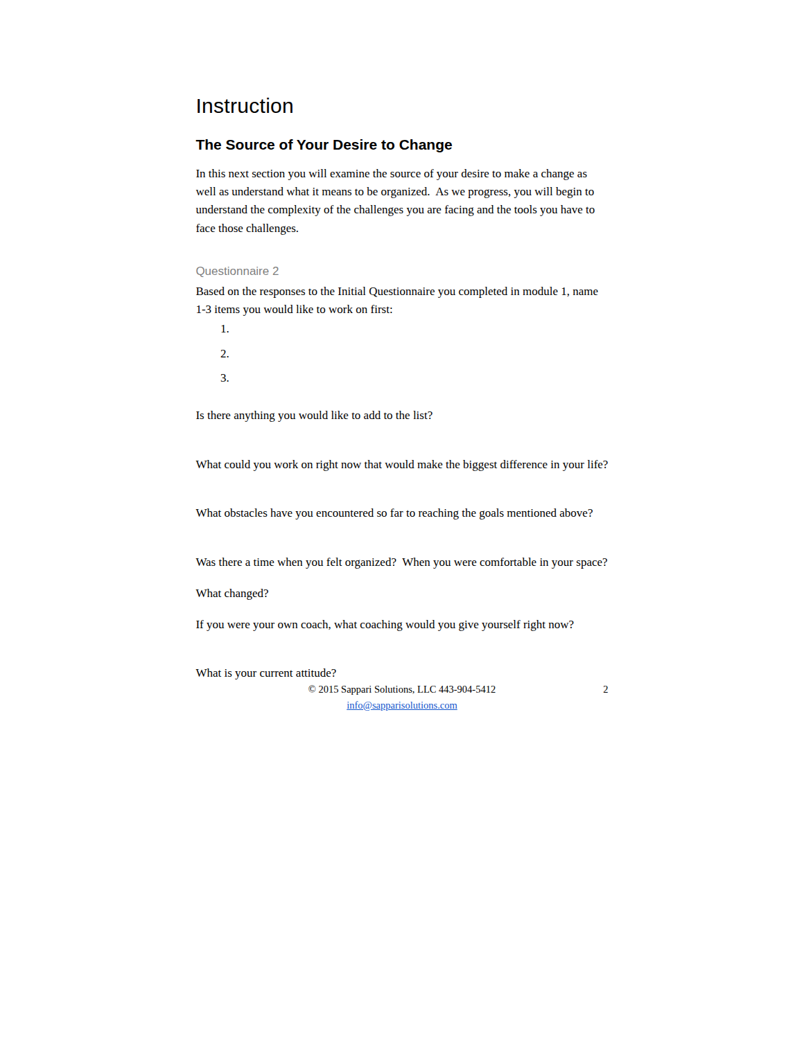Instruction
The Source of Your Desire to Change
In this next section you will examine the source of your desire to make a change as well as understand what it means to be organized. As we progress, you will begin to understand the complexity of the challenges you are facing and the tools you have to face those challenges.
Questionnaire 2
Based on the responses to the Initial Questionnaire you completed in module 1, name 1-3 items you would like to work on first:
Is there anything you would like to add to the list?
What could you work on right now that would make the biggest difference in your life?
What obstacles have you encountered so far to reaching the goals mentioned above?
Was there a time when you felt organized? When you were comfortable in your space?
What changed?
If you were your own coach, what coaching would you give yourself right now?
What is your current attitude?
© 2015 Sappari Solutions, LLC 443-904-5412 info@sapparisolutions.com
2